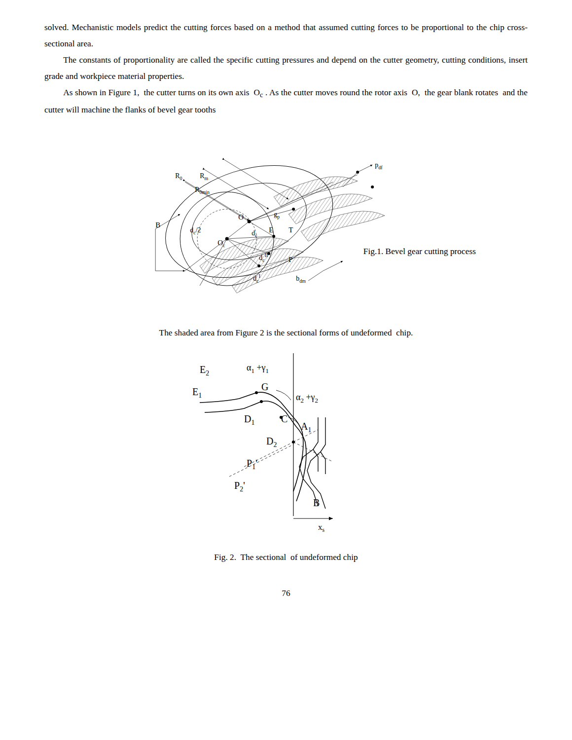solved. Mechanistic models predict the cutting forces based on a method that assumed cutting forces to be proportional to the chip cross-sectional area.
The constants of proportionality are called the specific cutting pressures and depend on the cutter geometry, cutting conditions, insert grade and workpiece material properties.
As shown in Figure 1, the cutter turns on its own axis Oc . As the cutter moves round the rotor axis O, the gear blank rotates and the cutter will machine the flanks of bevel gear tooths
R0 Rm R0min pdf O Oc gp B dc/2 dc E T dcII P dcI bdm
Fig.1. Bevel gear cutting process
The shaded area from Figure 2 is the sectional forms of undeformed chip.
xs E2 E1 G D1 C A1 D2 P1' P2' B α1 +γ1 α2 +γ2
Fig. 2. The sectional of undeformed chip
76